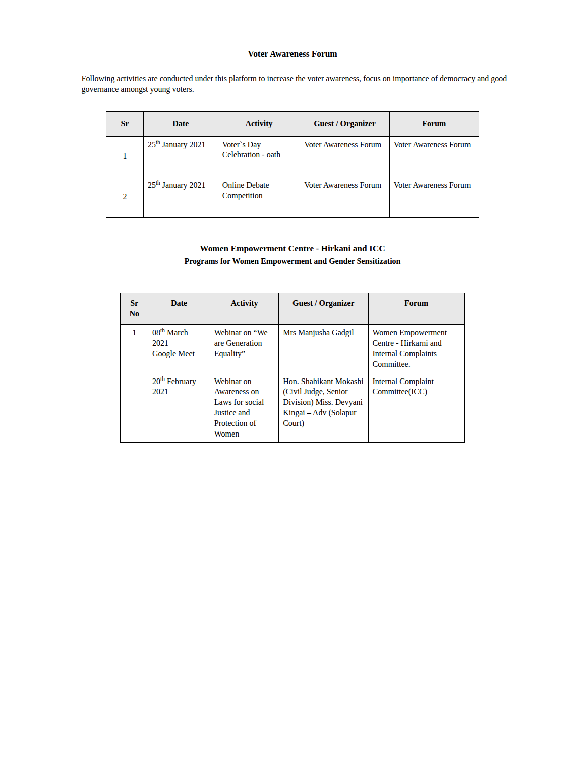Voter Awareness Forum
Following activities are conducted under this platform to increase the voter awareness, focus on importance of democracy and good governance amongst young voters.
| Sr | Date | Activity | Guest / Organizer | Forum |
| --- | --- | --- | --- | --- |
| 1 | 25 th January 2021 | Voter`s Day Celebration - oath | Voter Awareness Forum | Voter Awareness Forum |
| 2 | 25 th January 2021 | Online Debate Competition | Voter Awareness Forum | Voter Awareness Forum |
Women Empowerment Centre - Hirkani and ICC
Programs for Women Empowerment and Gender Sensitization
| Sr No | Date | Activity | Guest / Organizer | Forum |
| --- | --- | --- | --- | --- |
| 1 | 08 th March 2021 Google Meet | Webinar on “We are Generation Equality” | Mrs Manjusha Gadgil | Women Empowerment Centre - Hirkarni and Internal Complaints Committee. |
| | 20 th February 2021 | Webinar on Awareness on Laws for social Justice and Protection of Women | Hon. Shahikant Mokashi (Civil Judge, Senior Division) Miss. Devyani Kingai – Adv (Solapur Court) | Internal Complaint Committee(ICC) |